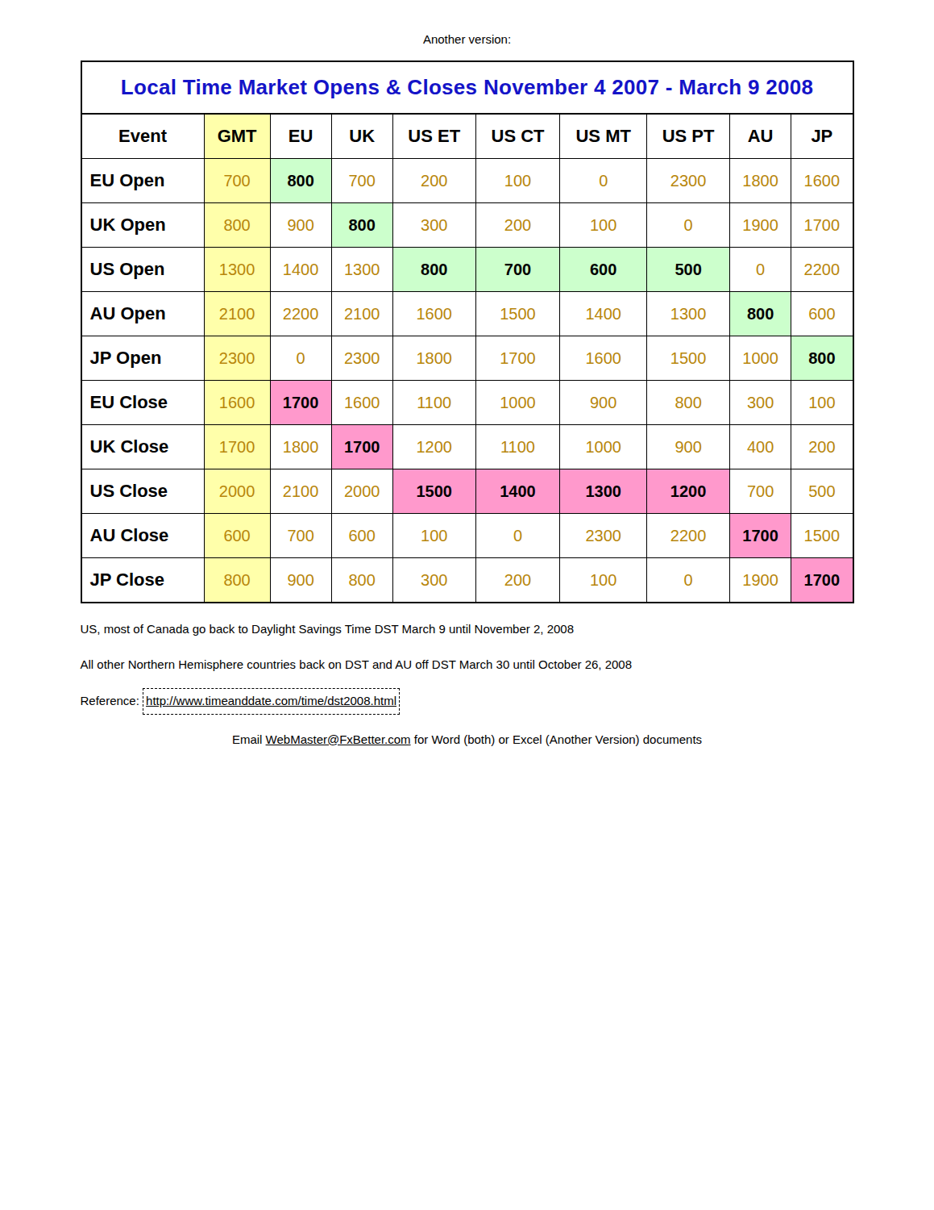Another version:
Local Time Market Opens & Closes November 4 2007 - March 9 2008
| Event | GMT | EU | UK | US ET | US CT | US MT | US PT | AU | JP |
| --- | --- | --- | --- | --- | --- | --- | --- | --- | --- |
| EU Open | 700 | 800 | 700 | 200 | 100 | 0 | 2300 | 1800 | 1600 |
| UK Open | 800 | 900 | 800 | 300 | 200 | 100 | 0 | 1900 | 1700 |
| US Open | 1300 | 1400 | 1300 | 800 | 700 | 600 | 500 | 0 | 2200 |
| AU Open | 2100 | 2200 | 2100 | 1600 | 1500 | 1400 | 1300 | 800 | 600 |
| JP Open | 2300 | 0 | 2300 | 1800 | 1700 | 1600 | 1500 | 1000 | 800 |
| EU Close | 1600 | 1700 | 1600 | 1100 | 1000 | 900 | 800 | 300 | 100 |
| UK Close | 1700 | 1800 | 1700 | 1200 | 1100 | 1000 | 900 | 400 | 200 |
| US Close | 2000 | 2100 | 2000 | 1500 | 1400 | 1300 | 1200 | 700 | 500 |
| AU Close | 600 | 700 | 600 | 100 | 0 | 2300 | 2200 | 1700 | 1500 |
| JP Close | 800 | 900 | 800 | 300 | 200 | 100 | 0 | 1900 | 1700 |
US, most of Canada go back to Daylight Savings Time DST March 9 until November 2, 2008
All other Northern Hemisphere countries back on DST and AU off DST March 30 until October 26, 2008
Reference: http://www.timeanddate.com/time/dst2008.html
Email WebMaster@FxBetter.com for Word (both) or Excel (Another Version) documents